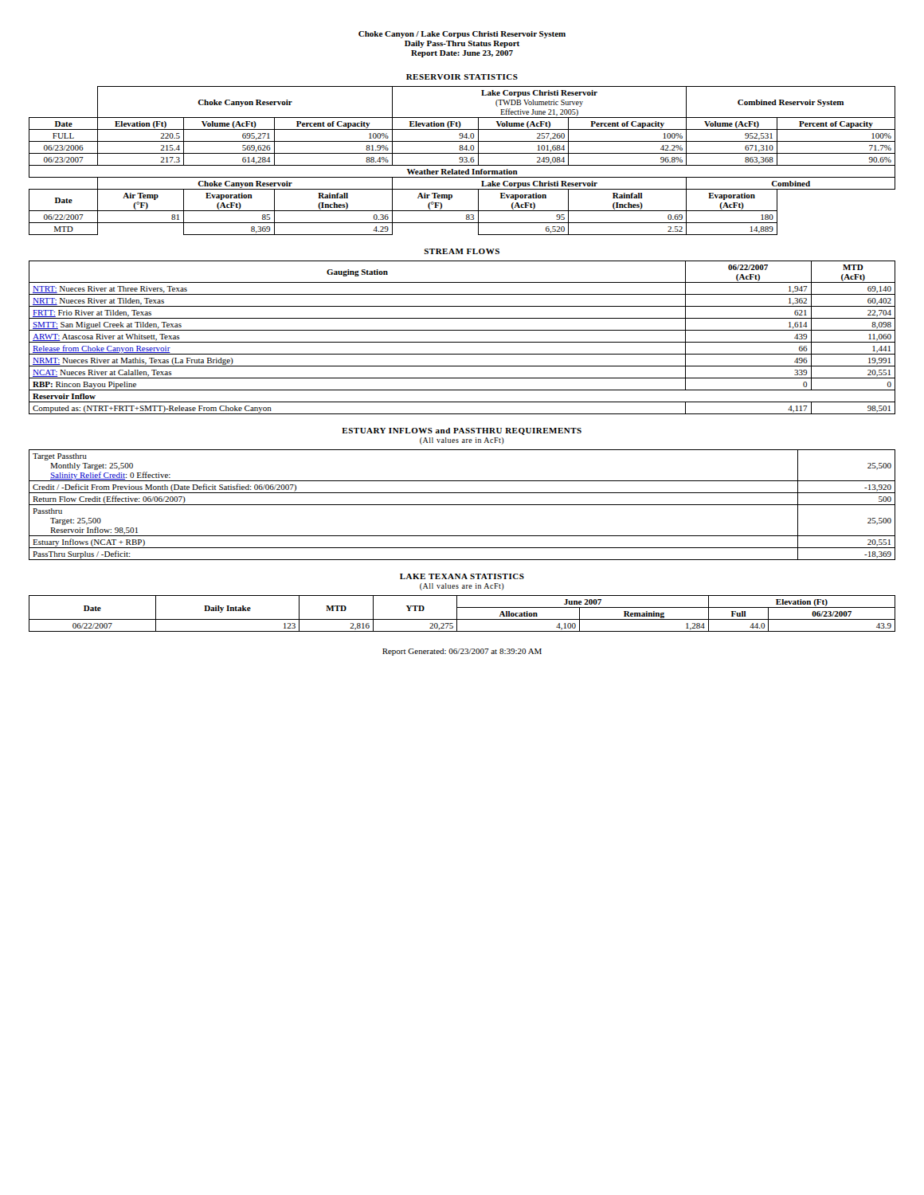Choke Canyon / Lake Corpus Christi Reservoir System
Daily Pass-Thru Status Report
Report Date: June 23, 2007
RESERVOIR STATISTICS
| | Choke Canyon Reservoir | Lake Corpus Christi Reservoir (TWDB Volumetric Survey Effective June 21, 2005) | Combined Reservoir System |
| --- | --- | --- | --- |
| Date | Elevation (Ft) | Volume (AcFt) | Percent of Capacity | Elevation (Ft) | Volume (AcFt) | Percent of Capacity | Volume (AcFt) | Percent of Capacity |
| FULL | 220.5 | 695,271 | 100% | 94.0 | 257,260 | 100% | 952,531 | 100% |
| 06/23/2006 | 215.4 | 569,626 | 81.9% | 84.0 | 101,684 | 42.2% | 671,310 | 71.7% |
| 06/23/2007 | 217.3 | 614,284 | 88.4% | 93.6 | 249,084 | 96.8% | 863,368 | 90.6% |
| Weather Related Information |
| | Choke Canyon Reservoir | Lake Corpus Christi Reservoir | Combined |
| Date | Air Temp (°F) | Evaporation (AcFt) | Rainfall (Inches) | Air Temp (°F) | Evaporation (AcFt) | Rainfall (Inches) | Evaporation (AcFt) | |
| 06/22/2007 | 81 | 85 | 0.36 | 83 | 95 | 0.69 | 180 | |
| MTD | | 8,369 | 4.29 | | 6,520 | 2.52 | 14,889 | |
STREAM FLOWS
| Gauging Station | 06/22/2007 (AcFt) | MTD (AcFt) |
| --- | --- | --- |
| NTRT: Nueces River at Three Rivers, Texas | 1,947 | 69,140 |
| NRTT: Nueces River at Tilden, Texas | 1,362 | 60,402 |
| FRTT: Frio River at Tilden, Texas | 621 | 22,704 |
| SMTT: San Miguel Creek at Tilden, Texas | 1,614 | 8,098 |
| ARWT: Atascosa River at Whitsett, Texas | 439 | 11,060 |
| Release from Choke Canyon Reservoir | 66 | 1,441 |
| NRMT: Nueces River at Mathis, Texas (La Fruta Bridge) | 496 | 19,991 |
| NCAT: Nueces River at Calallen, Texas | 339 | 20,551 |
| RBP: Rincon Bayou Pipeline | 0 | 0 |
| Reservoir Inflow |
| Computed as: (NTRT+FRTT+SMTT)-Release From Choke Canyon | 4,117 | 98,501 |
ESTUARY INFLOWS and PASSTHRU REQUIREMENTS
(All values are in AcFt)
| Target Passthru Monthly Target: 25,500 Salinity Relief Credit : 0 Effective: | 25,500 |
| Credit / -Deficit From Previous Month (Date Deficit Satisfied: 06/06/2007) | -13,920 |
| Return Flow Credit (Effective: 06/06/2007) | 500 |
| Passthru Target: 25,500 Reservoir Inflow: 98,501 | 25,500 |
| Estuary Inflows (NCAT + RBP) | 20,551 |
| PassThru Surplus / -Deficit: | -18,369 |
LAKE TEXANA STATISTICS
(All values are in AcFt)
| Date | Daily Intake | MTD | YTD | June 2007 | Elevation (Ft) |
| --- | --- | --- | --- | --- | --- |
| Allocation | Remaining | Full | 06/23/2007 |
| 06/22/2007 | 123 | 2,816 | 20,275 | 4,100 | 1,284 | 44.0 | 43.9 |
Report Generated: 06/23/2007 at 8:39:20 AM